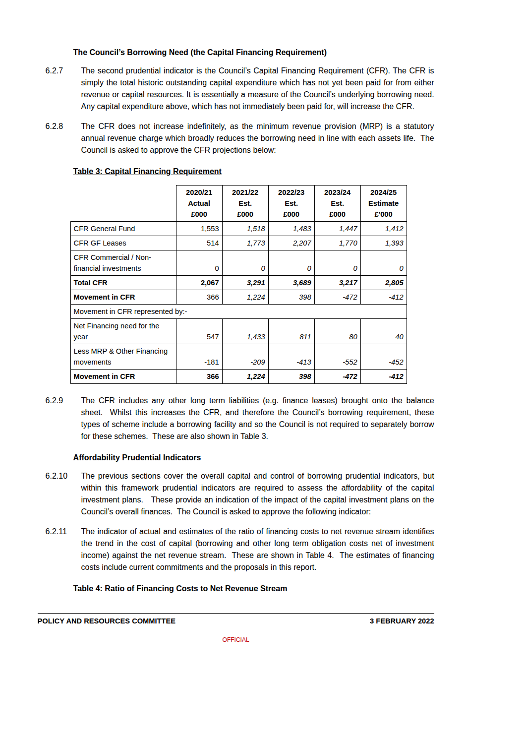The Council’s Borrowing Need (the Capital Financing Requirement)
6.2.7
The second prudential indicator is the Council’s Capital Financing Requirement (CFR). The CFR is simply the total historic outstanding capital expenditure which has not yet been paid for from either revenue or capital resources. It is essentially a measure of the Council’s underlying borrowing need. Any capital expenditure above, which has not immediately been paid for, will increase the CFR.
6.2.8
The CFR does not increase indefinitely, as the minimum revenue provision (MRP) is a statutory annual revenue charge which broadly reduces the borrowing need in line with each assets life. The Council is asked to approve the CFR projections below:
Table 3: Capital Financing Requirement
| | 2020/21 Actual £000 | 2021/22 Est. £000 | 2022/23 Est. £000 | 2023/24 Est. £000 | 2024/25 Estimate £'000 |
| --- | --- | --- | --- | --- | --- |
| CFR General Fund | 1,553 | 1,518 | 1,483 | 1,447 | 1,412 |
| CFR GF Leases | 514 | 1,773 | 2,207 | 1,770 | 1,393 |
| CFR Commercial / Non-financial investments | 0 | 0 | 0 | 0 | 0 |
| Total CFR | 2,067 | 3,291 | 3,689 | 3,217 | 2,805 |
| Movement in CFR | 366 | 1,224 | 398 | -472 | -412 |
| Movement in CFR represented by:- |
| Net Financing need for the year | 547 | 1,433 | 811 | 80 | 40 |
| Less MRP & Other Financing movements | -181 | -209 | -413 | -552 | -452 |
| Movement in CFR | 366 | 1,224 | 398 | -472 | -412 |
6.2.9
The CFR includes any other long term liabilities (e.g. finance leases) brought onto the balance sheet. Whilst this increases the CFR, and therefore the Council’s borrowing requirement, these types of scheme include a borrowing facility and so the Council is not required to separately borrow for these schemes. These are also shown in Table 3.
Affordability Prudential Indicators
6.2.10
The previous sections cover the overall capital and control of borrowing prudential indicators, but within this framework prudential indicators are required to assess the affordability of the capital investment plans. These provide an indication of the impact of the capital investment plans on the Council’s overall finances. The Council is asked to approve the following indicator:
6.2.11
The indicator of actual and estimates of the ratio of financing costs to net revenue stream identifies the trend in the cost of capital (borrowing and other long term obligation costs net of investment income) against the net revenue stream. These are shown in Table 4. The estimates of financing costs include current commitments and the proposals in this report.
Table 4: Ratio of Financing Costs to Net Revenue Stream
POLICY AND RESOURCES COMMITTEE 3 FEBRUARY 2022
OFFICIAL